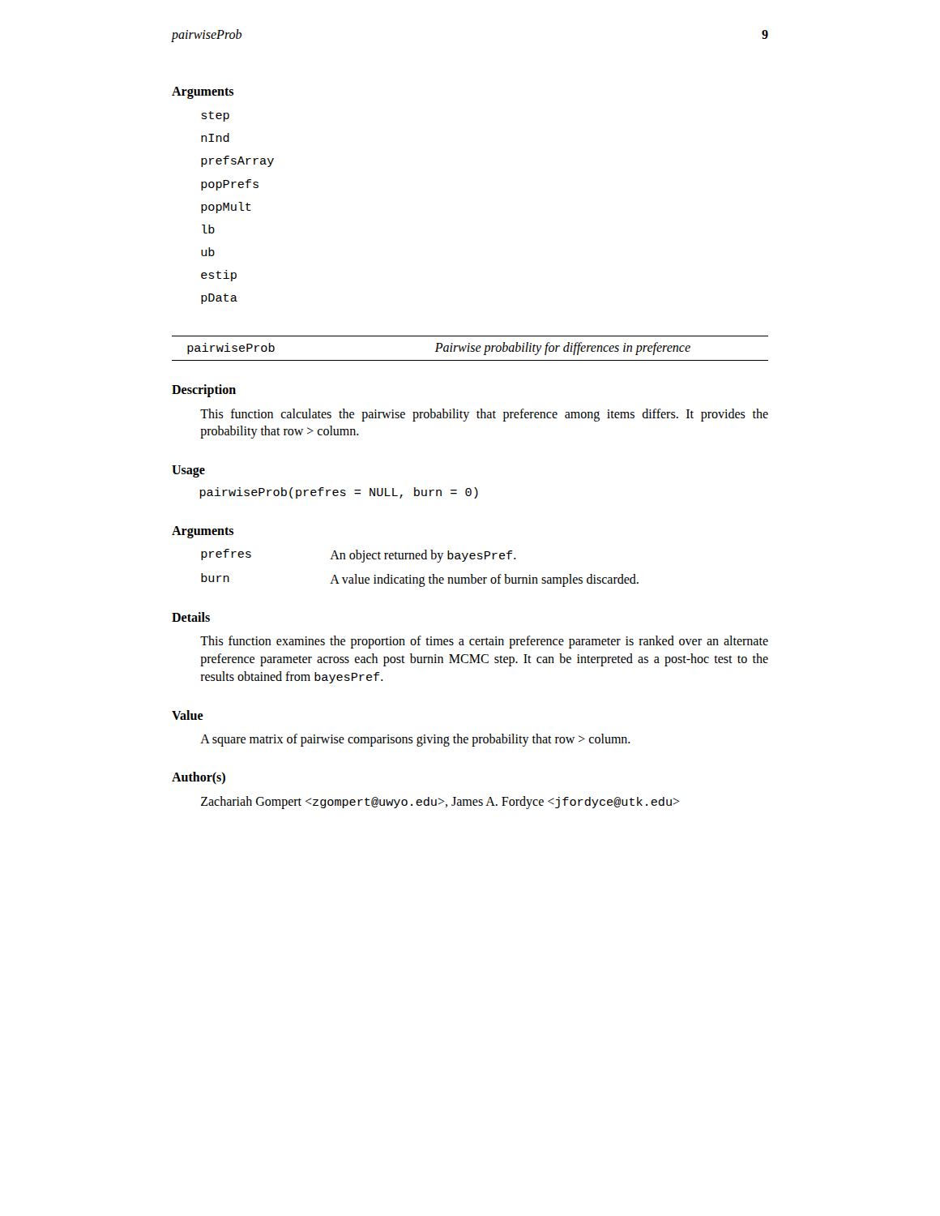pairwiseProb 9
Arguments
step
nInd
prefsArray
popPrefs
popMult
lb
ub
estip
pData
pairwiseProb Pairwise probability for differences in preference
Description
This function calculates the pairwise probability that preference among items differs. It provides the probability that row > column.
Usage
pairwiseProb(prefres = NULL, burn = 0)
Arguments
prefres
An object returned by bayesPref.
burn
A value indicating the number of burnin samples discarded.
Details
This function examines the proportion of times a certain preference parameter is ranked over an alternate preference parameter across each post burnin MCMC step. It can be interpreted as a post-hoc test to the results obtained from bayesPref.
Value
A square matrix of pairwise comparisons giving the probability that row > column.
Author(s)
Zachariah Gompert <zgompert@uwyo.edu>, James A. Fordyce <jfordyce@utk.edu>